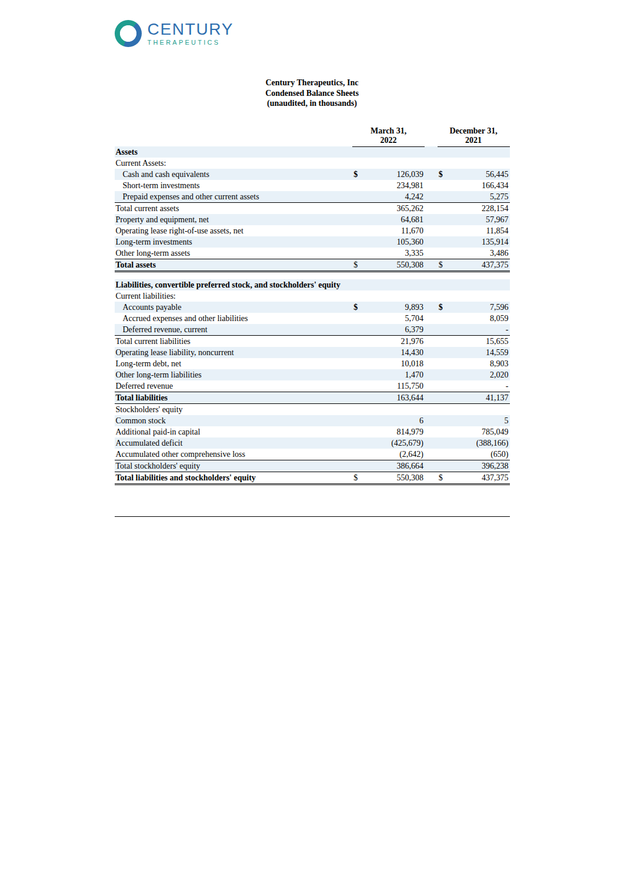CENTURY
THERAPEUTICS
Century Therapeutics, Inc
Condensed Balance Sheets
(unaudited, in thousands)
| | March 31, 2022 | | December 31, 2021 |
| --- | --- | --- | --- |
| Assets | | | | | |
| Current Assets: | | | | | |
| Cash and cash equivalents | $ | 126,039 | | $ | 56,445 |
| Short-term investments | | 234,981 | | | 166,434 |
| Prepaid expenses and other current assets | | 4,242 | | | 5,275 |
| Total current assets | | 365,262 | | | 228,154 |
| Property and equipment, net | | 64,681 | | | 57,967 |
| Operating lease right-of-use assets, net | | 11,670 | | | 11,854 |
| Long-term investments | | 105,360 | | | 135,914 |
| Other long-term assets | | 3,335 | | | 3,486 |
| Total assets | $ | 550,308 | | $ | 437,375 |
| Liabilities, convertible preferred stock, and stockholders' equity | | | | | |
| Current liabilities: | | | | | |
| Accounts payable | $ | 9,893 | | $ | 7,596 |
| Accrued expenses and other liabilities | | 5,704 | | | 8,059 |
| Deferred revenue, current | | 6,379 | | | - |
| Total current liabilities | | 21,976 | | | 15,655 |
| Operating lease liability, noncurrent | | 14,430 | | | 14,559 |
| Long-term debt, net | | 10,018 | | | 8,903 |
| Other long-term liabilities | | 1,470 | | | 2,020 |
| Deferred revenue | | 115,750 | | | - |
| Total liabilities | | 163,644 | | | 41,137 |
| Stockholders' equity | | | | | |
| Common stock | | 6 | | | 5 |
| Additional paid-in capital | | 814,979 | | | 785,049 |
| Accumulated deficit | | (425,679) | | | (388,166) |
| Accumulated other comprehensive loss | | (2,642) | | | (650) |
| Total stockholders' equity | | 386,664 | | | 396,238 |
| Total liabilities and stockholders' equity | $ | 550,308 | | $ | 437,375 |